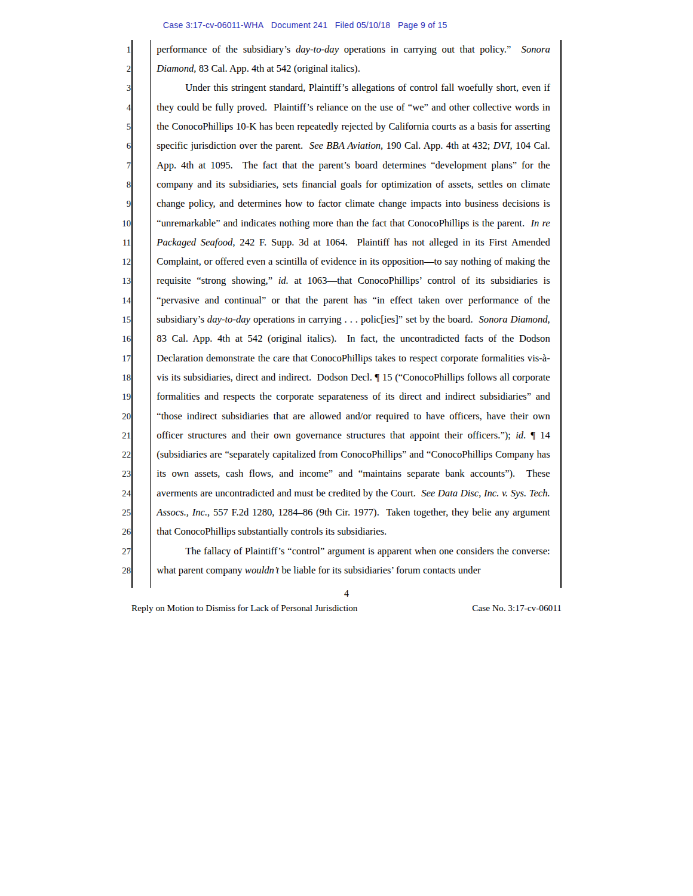Case 3:17-cv-06011-WHA Document 241 Filed 05/10/18 Page 9 of 15
1
2
3
4
5
6
7
8
9
10
11
12
13
14
15
16
17
18
19
20
21
22
23
24
25
26
27
28
performance of the subsidiary’s day-to-day operations in carrying out that policy.” Sonora Diamond, 83 Cal. App. 4th at 542 (original italics).
Under this stringent standard, Plaintiff’s allegations of control fall woefully short, even if they could be fully proved. Plaintiff’s reliance on the use of “we” and other collective words in the ConocoPhillips 10-K has been repeatedly rejected by California courts as a basis for asserting specific jurisdiction over the parent. See BBA Aviation, 190 Cal. App. 4th at 432; DVI, 104 Cal. App. 4th at 1095. The fact that the parent’s board determines “development plans” for the company and its subsidiaries, sets financial goals for optimization of assets, settles on climate change policy, and determines how to factor climate change impacts into business decisions is “unremarkable” and indicates nothing more than the fact that ConocoPhillips is the parent. In re Packaged Seafood, 242 F. Supp. 3d at 1064. Plaintiff has not alleged in its First Amended Complaint, or offered even a scintilla of evidence in its opposition—to say nothing of making the requisite “strong showing,” id. at 1063—that ConocoPhillips’ control of its subsidiaries is “pervasive and continual” or that the parent has “in effect taken over performance of the subsidiary’s day-to-day operations in carrying . . . polic[ies]” set by the board. Sonora Diamond, 83 Cal. App. 4th at 542 (original italics). In fact, the uncontradicted facts of the Dodson Declaration demonstrate the care that ConocoPhillips takes to respect corporate formalities vis-à-vis its subsidiaries, direct and indirect. Dodson Decl. ¶ 15 (“ConocoPhillips follows all corporate formalities and respects the corporate separateness of its direct and indirect subsidiaries” and “those indirect subsidiaries that are allowed and/or required to have officers, have their own officer structures and their own governance structures that appoint their officers.”); id. ¶ 14 (subsidiaries are “separately capitalized from ConocoPhillips” and “ConocoPhillips Company has its own assets, cash flows, and income” and “maintains separate bank accounts”). These averments are uncontradicted and must be credited by the Court. See Data Disc, Inc. v. Sys. Tech. Assocs., Inc., 557 F.2d 1280, 1284–86 (9th Cir. 1977). Taken together, they belie any argument that ConocoPhillips substantially controls its subsidiaries.
The fallacy of Plaintiff’s “control” argument is apparent when one considers the converse: what parent company wouldn’t be liable for its subsidiaries’ forum contacts under
4
Reply on Motion to Dismiss for Lack of Personal Jurisdiction
Case No. 3:17-cv-06011